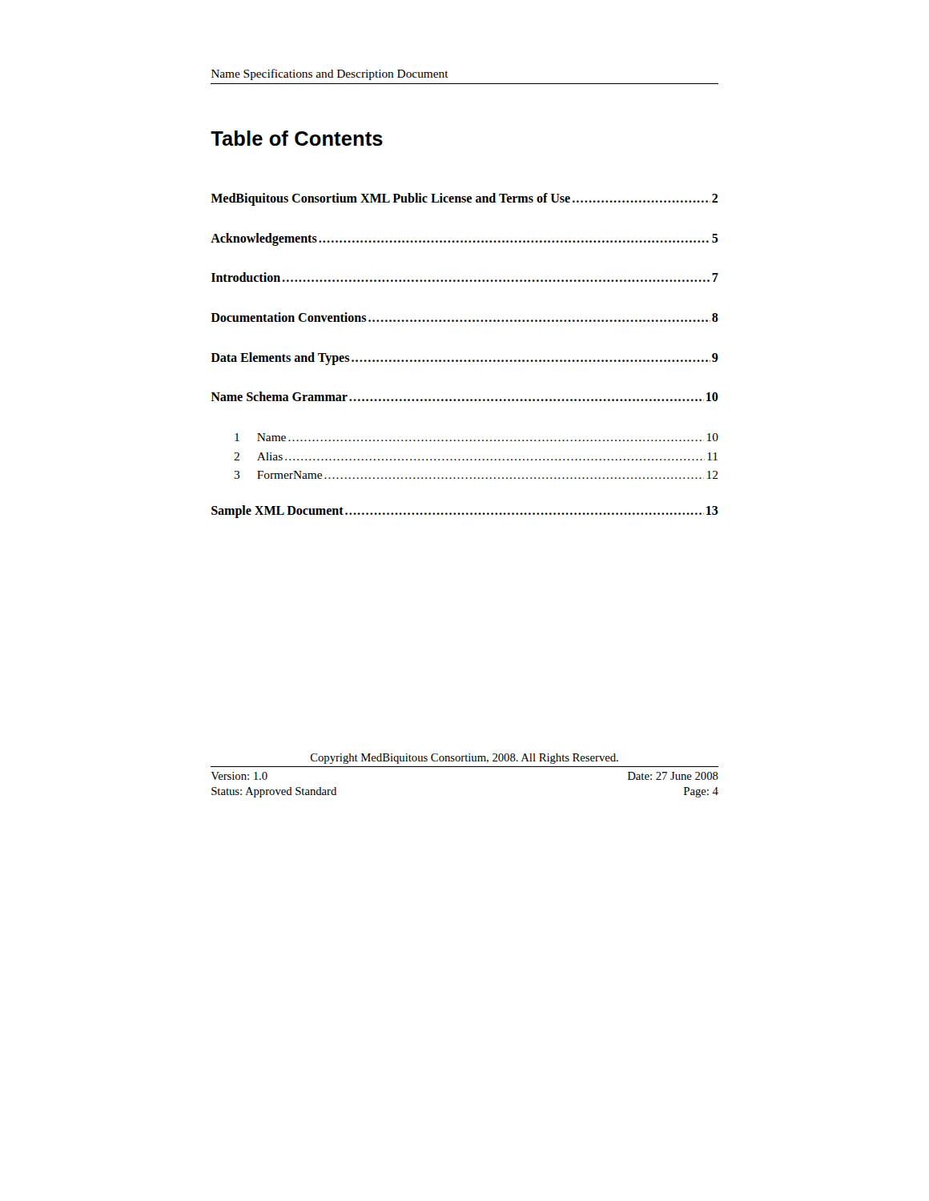Name Specifications and Description Document
Table of Contents
MedBiquitous Consortium XML Public License and Terms of Use ........................................................................................................ 2
Acknowledgements ........................................................................................................................ 5
Introduction ........................................................................................................................ 7
Documentation Conventions ........................................................................................................................ 8
Data Elements and Types ........................................................................................................................ 9
Name Schema Grammar ........................................................................................................................ 10
1 Name ........................................................................................................................ 10
2 Alias ........................................................................................................................ 11
3 FormerName ........................................................................................................................ 12
Sample XML Document ........................................................................................................................ 13
Copyright MedBiquitous Consortium, 2008. All Rights Reserved.
Version: 1.0
Date: 27 June 2008
Status: Approved Standard
Page: 4